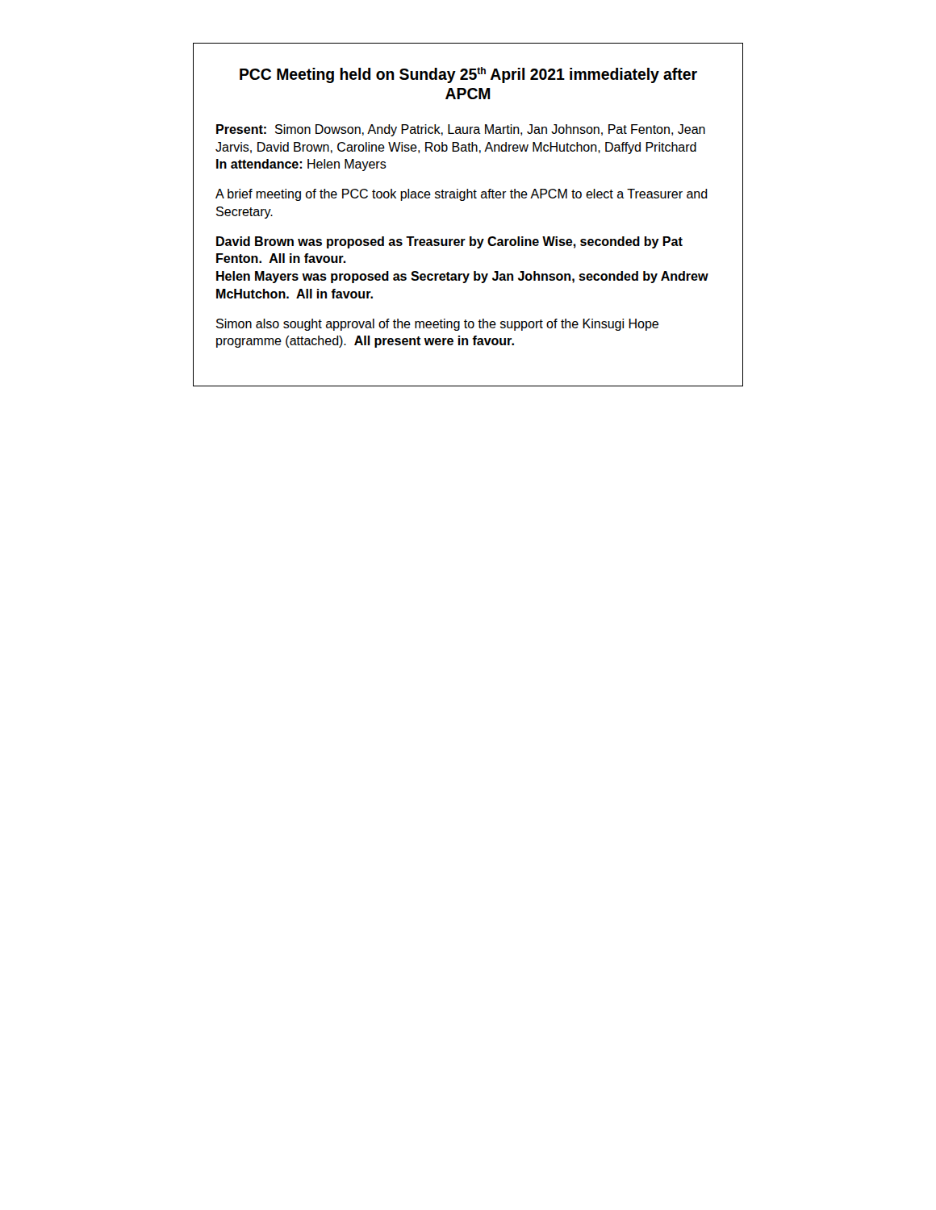PCC Meeting held on Sunday 25th April 2021 immediately after APCM
Present: Simon Dowson, Andy Patrick, Laura Martin, Jan Johnson, Pat Fenton, Jean Jarvis, David Brown, Caroline Wise, Rob Bath, Andrew McHutchon, Daffyd Pritchard
In attendance: Helen Mayers
A brief meeting of the PCC took place straight after the APCM to elect a Treasurer and Secretary.
David Brown was proposed as Treasurer by Caroline Wise, seconded by Pat Fenton. All in favour.
Helen Mayers was proposed as Secretary by Jan Johnson, seconded by Andrew McHutchon. All in favour.
Simon also sought approval of the meeting to the support of the Kinsugi Hope programme (attached). All present were in favour.